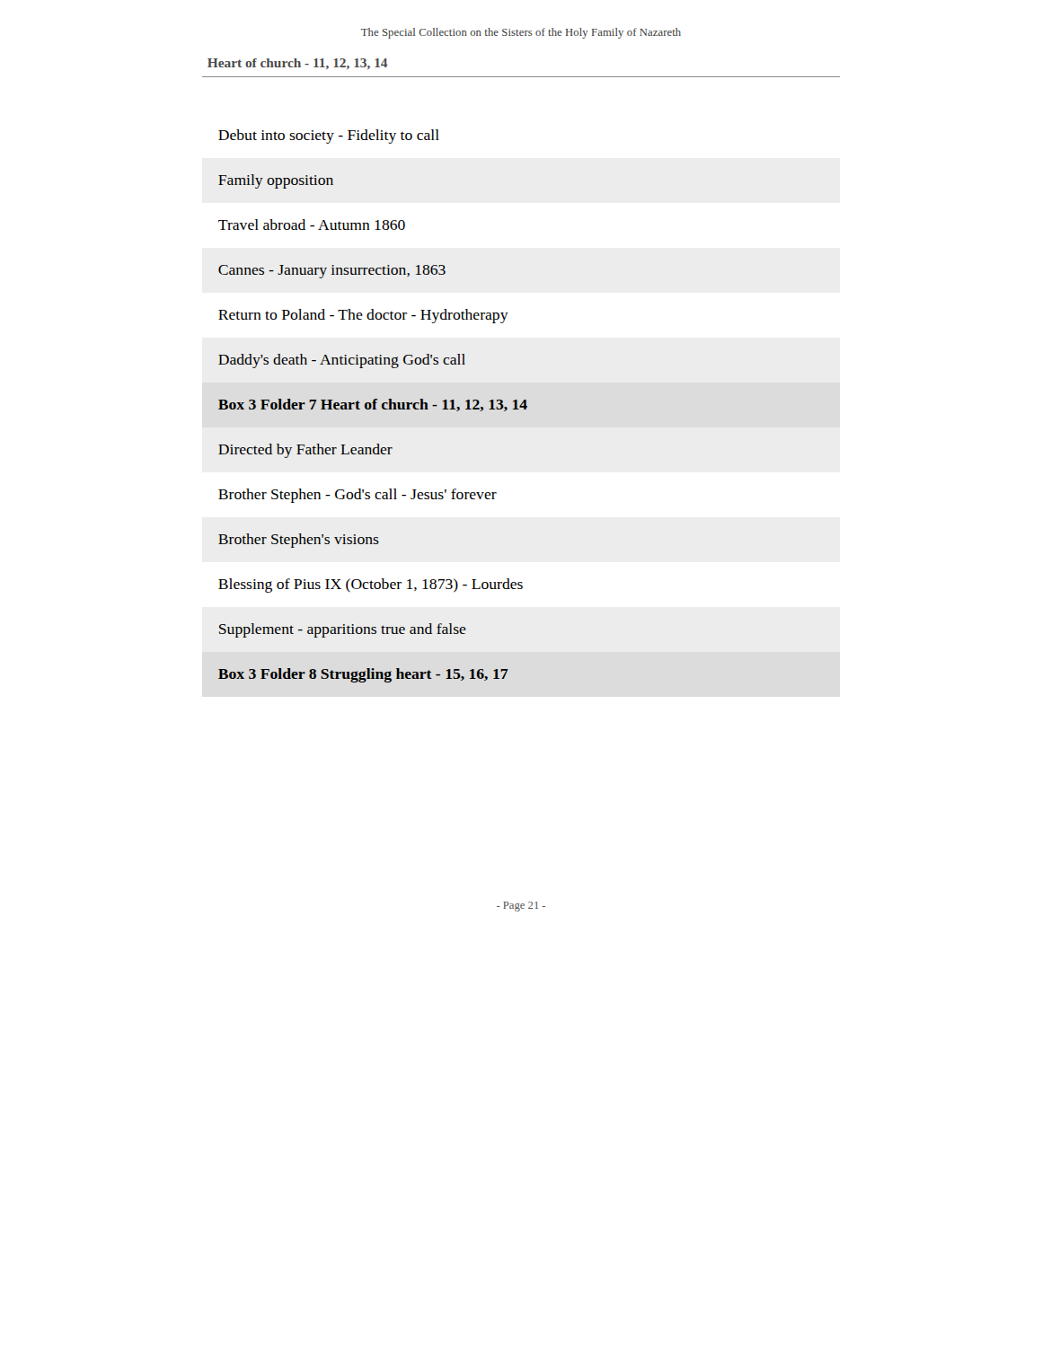The Special Collection on the Sisters of the Holy Family of Nazareth
Heart of church - 11, 12, 13, 14
Debut into society - Fidelity to call
Family opposition
Travel abroad - Autumn 1860
Cannes - January insurrection, 1863
Return to Poland - The doctor - Hydrotherapy
Daddy's death - Anticipating God's call
Box 3 Folder 7 Heart of church - 11, 12, 13, 14
Directed by Father Leander
Brother Stephen - God's call - Jesus' forever
Brother Stephen's visions
Blessing of Pius IX (October 1, 1873) - Lourdes
Supplement - apparitions true and false
Box 3 Folder 8 Struggling heart - 15, 16, 17
- Page 21 -